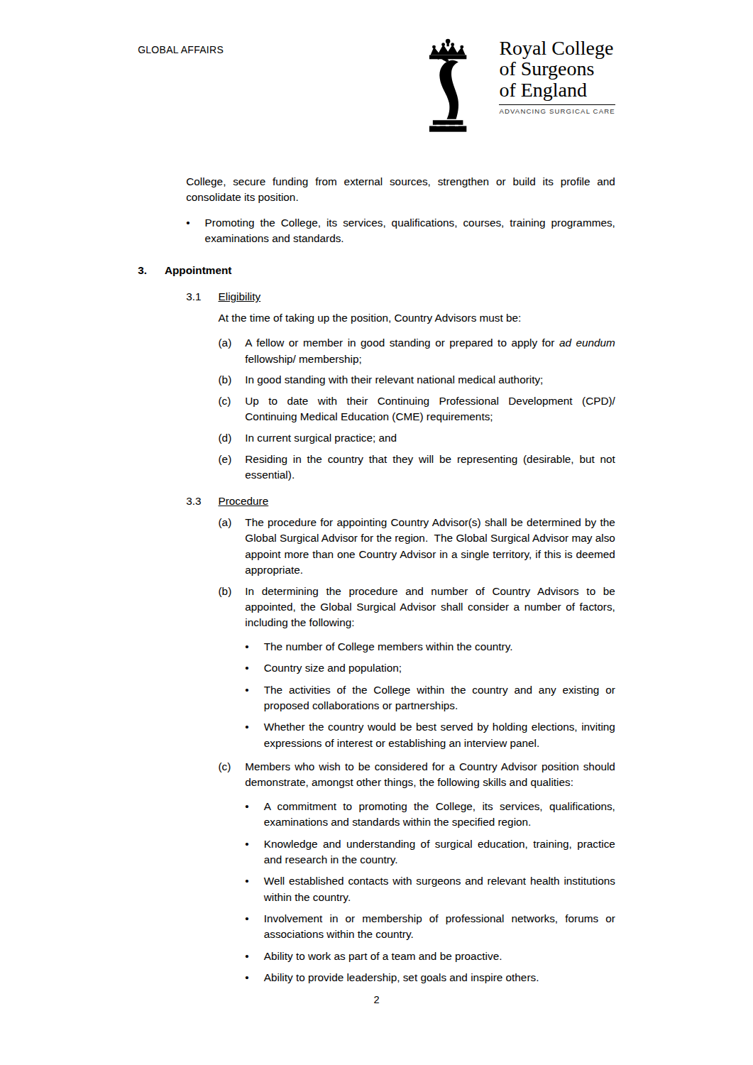GLOBAL AFFAIRS
Royal College of Surgeons of England
ADVANCING SURGICAL CARE
College, secure funding from external sources, strengthen or build its profile and consolidate its position.
Promoting the College, its services, qualifications, courses, training programmes, examinations and standards.
3. Appointment
3.1 Eligibility
At the time of taking up the position, Country Advisors must be:
A fellow or member in good standing or prepared to apply for ad eundum fellowship/ membership;
In good standing with their relevant national medical authority;
Up to date with their Continuing Professional Development (CPD)/ Continuing Medical Education (CME) requirements;
In current surgical practice; and
Residing in the country that they will be representing (desirable, but not essential).
3.3 Procedure
The procedure for appointing Country Advisor(s) shall be determined by the Global Surgical Advisor for the region. The Global Surgical Advisor may also appoint more than one Country Advisor in a single territory, if this is deemed appropriate.
In determining the procedure and number of Country Advisors to be appointed, the Global Surgical Advisor shall consider a number of factors, including the following:
The number of College members within the country.
Country size and population;
The activities of the College within the country and any existing or proposed collaborations or partnerships.
Whether the country would be best served by holding elections, inviting expressions of interest or establishing an interview panel.
Members who wish to be considered for a Country Advisor position should demonstrate, amongst other things, the following skills and qualities:
A commitment to promoting the College, its services, qualifications, examinations and standards within the specified region.
Knowledge and understanding of surgical education, training, practice and research in the country.
Well established contacts with surgeons and relevant health institutions within the country.
Involvement in or membership of professional networks, forums or associations within the country.
Ability to work as part of a team and be proactive.
Ability to provide leadership, set goals and inspire others.
2